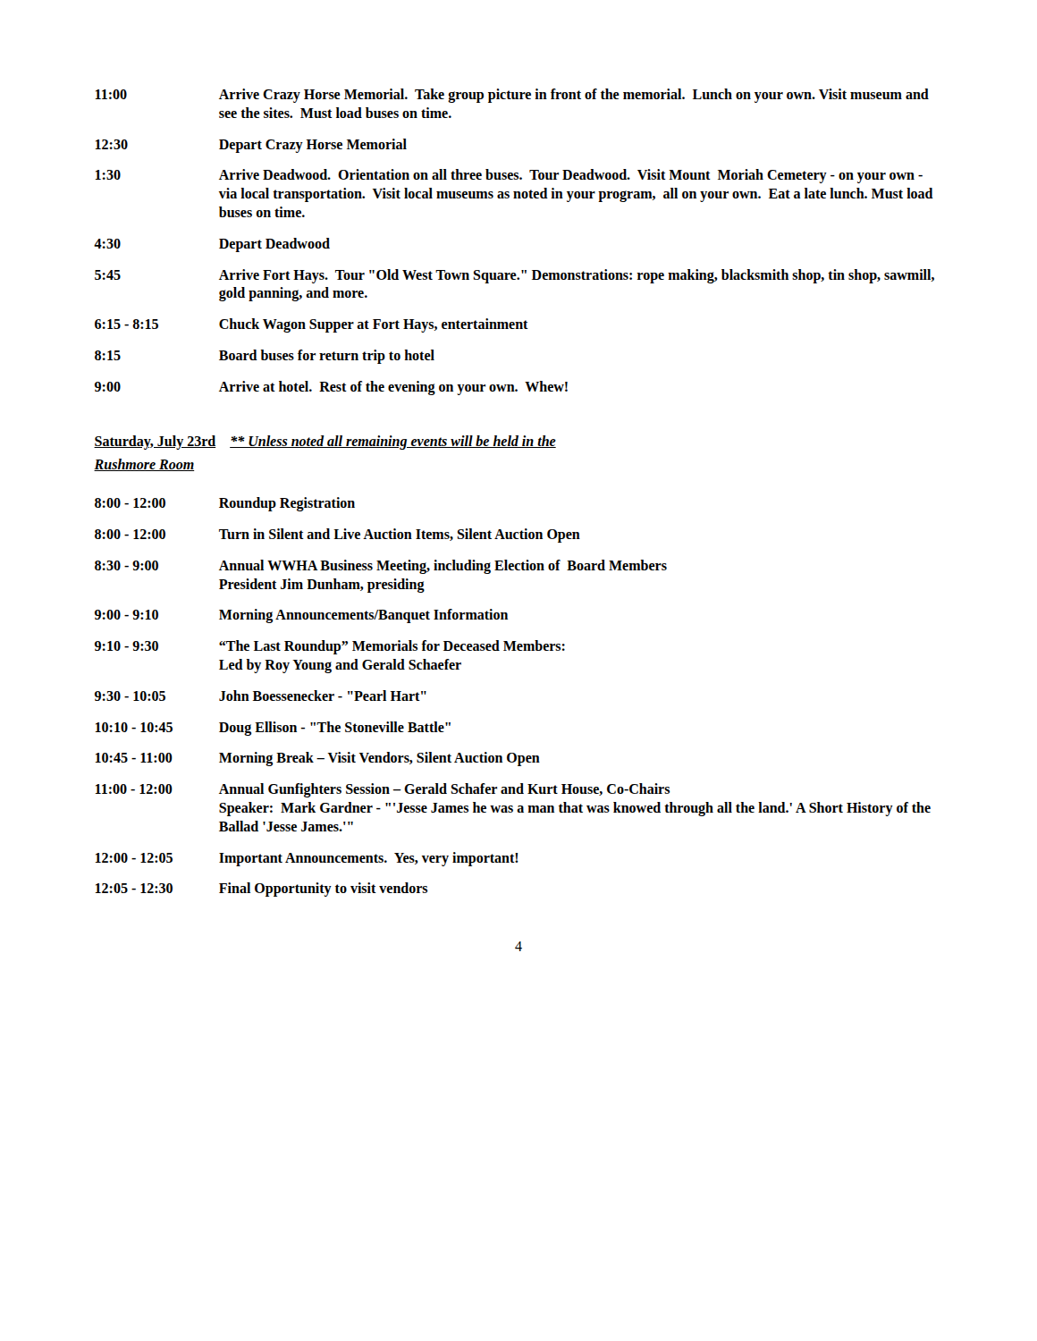| 11:00 | Arrive Crazy Horse Memorial. Take group picture in front of the memorial. Lunch on your own. Visit museum and see the sites. Must load buses on time. |
| 12:30 | Depart Crazy Horse Memorial |
| 1:30 | Arrive Deadwood. Orientation on all three buses. Tour Deadwood. Visit Mount Moriah Cemetery - on your own - via local transportation. Visit local museums as noted in your program, all on your own. Eat a late lunch. Must load buses on time. |
| 4:30 | Depart Deadwood |
| 5:45 | Arrive Fort Hays. Tour "Old West Town Square." Demonstrations: rope making, blacksmith shop, tin shop, sawmill, gold panning, and more. |
| 6:15 - 8:15 | Chuck Wagon Supper at Fort Hays, entertainment |
| 8:15 | Board buses for return trip to hotel |
| 9:00 | Arrive at hotel. Rest of the evening on your own. Whew! |
Saturday, July 23rd ** Unless noted all remaining events will be held in the
Rushmore Room
| 8:00 - 12:00 | Roundup Registration |
| 8:00 - 12:00 | Turn in Silent and Live Auction Items, Silent Auction Open |
| 8:30 - 9:00 | Annual WWHA Business Meeting, including Election of Board Members President Jim Dunham, presiding |
| 9:00 - 9:10 | Morning Announcements/Banquet Information |
| 9:10 - 9:30 | “The Last Roundup” Memorials for Deceased Members: Led by Roy Young and Gerald Schaefer |
| 9:30 - 10:05 | John Boessenecker - "Pearl Hart" |
| 10:10 - 10:45 | Doug Ellison - "The Stoneville Battle" |
| 10:45 - 11:00 | Morning Break – Visit Vendors, Silent Auction Open |
| 11:00 - 12:00 | Annual Gunfighters Session – Gerald Schafer and Kurt House, Co-Chairs Speaker: Mark Gardner - "'Jesse James he was a man that was knowed through all the land.' A Short History of the Ballad 'Jesse James.'" |
| 12:00 - 12:05 | Important Announcements. Yes, very important! |
| 12:05 - 12:30 | Final Opportunity to visit vendors |
4